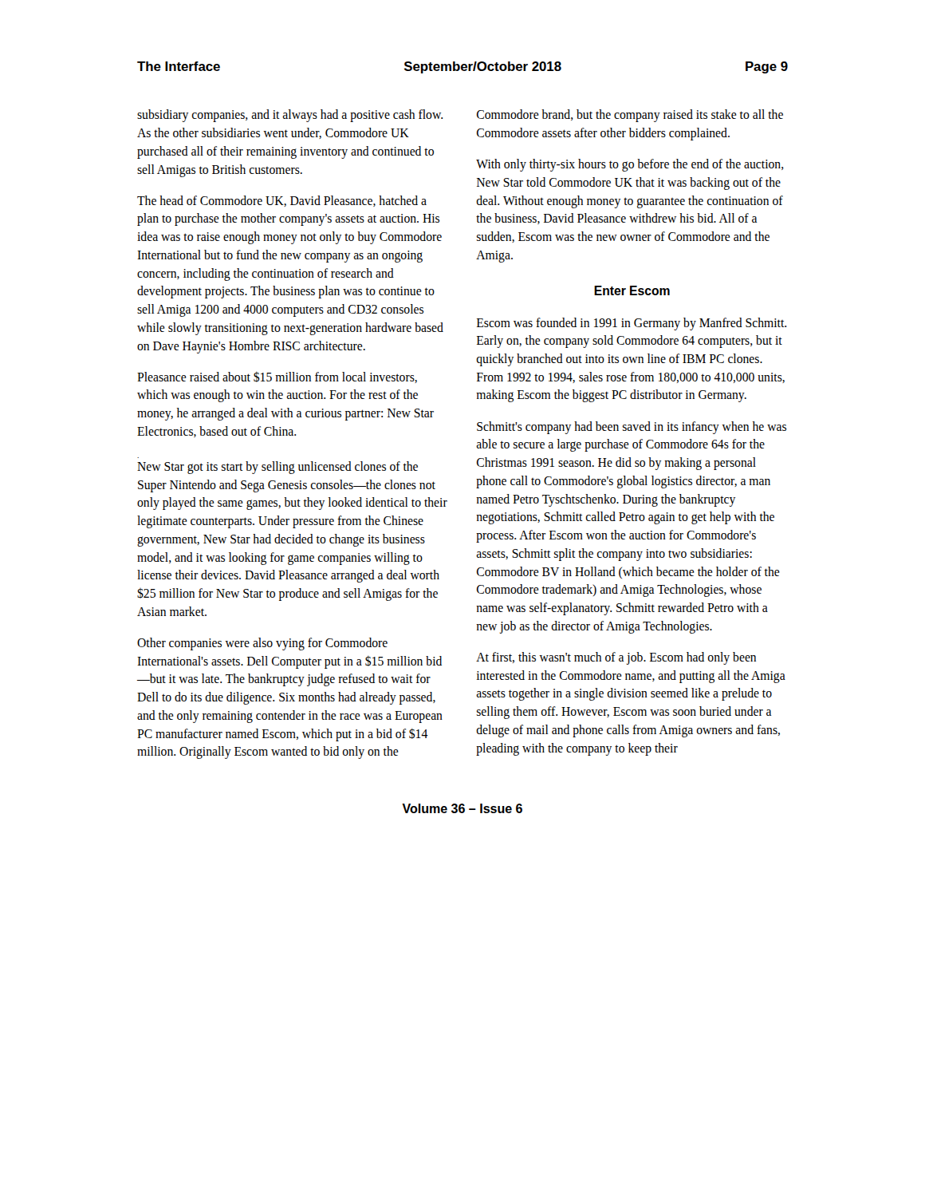The Interface September/October 2018 Page 9
subsidiary companies, and it always had a positive cash flow. As the other subsidiaries went under, Commodore UK purchased all of their remaining inventory and continued to sell Amigas to British customers.
The head of Commodore UK, David Pleasance, hatched a plan to purchase the mother company's assets at auction. His idea was to raise enough money not only to buy Commodore International but to fund the new company as an ongoing concern, including the continuation of research and development projects. The business plan was to continue to sell Amiga 1200 and 4000 computers and CD32 consoles while slowly transitioning to next-generation hardware based on Dave Haynie's Hombre RISC architecture.
Pleasance raised about $15 million from local investors, which was enough to win the auction. For the rest of the money, he arranged a deal with a curious partner: New Star Electronics, based out of China.
.
New Star got its start by selling unlicensed clones of the Super Nintendo and Sega Genesis consoles—the clones not only played the same games, but they looked identical to their legitimate counterparts. Under pressure from the Chinese government, New Star had decided to change its business model, and it was looking for game companies willing to license their devices. David Pleasance arranged a deal worth $25 million for New Star to produce and sell Amigas for the Asian market.
Other companies were also vying for Commodore International's assets. Dell Computer put in a $15 million bid—but it was late. The bankruptcy judge refused to wait for Dell to do its due diligence. Six months had already passed, and the only remaining contender in the race was a European PC manufacturer named Escom, which put in a bid of $14 million. Originally Escom wanted to bid only on the Commodore brand, but the company raised its stake to all the Commodore assets after other bidders complained.
With only thirty-six hours to go before the end of the auction, New Star told Commodore UK that it was backing out of the deal. Without enough money to guarantee the continuation of the business, David Pleasance withdrew his bid. All of a sudden, Escom was the new owner of Commodore and the Amiga.
Enter Escom
Escom was founded in 1991 in Germany by Manfred Schmitt. Early on, the company sold Commodore 64 computers, but it quickly branched out into its own line of IBM PC clones. From 1992 to 1994, sales rose from 180,000 to 410,000 units, making Escom the biggest PC distributor in Germany.
Schmitt's company had been saved in its infancy when he was able to secure a large purchase of Commodore 64s for the Christmas 1991 season. He did so by making a personal phone call to Commodore's global logistics director, a man named Petro Tyschtschenko. During the bankruptcy negotiations, Schmitt called Petro again to get help with the process. After Escom won the auction for Commodore's assets, Schmitt split the company into two subsidiaries: Commodore BV in Holland (which became the holder of the Commodore trademark) and Amiga Technologies, whose name was self-explanatory. Schmitt rewarded Petro with a new job as the director of Amiga Technologies.
At first, this wasn't much of a job. Escom had only been interested in the Commodore name, and putting all the Amiga assets together in a single division seemed like a prelude to selling them off. However, Escom was soon buried under a deluge of mail and phone calls from Amiga owners and fans, pleading with the company to keep their
Volume 36 – Issue 6